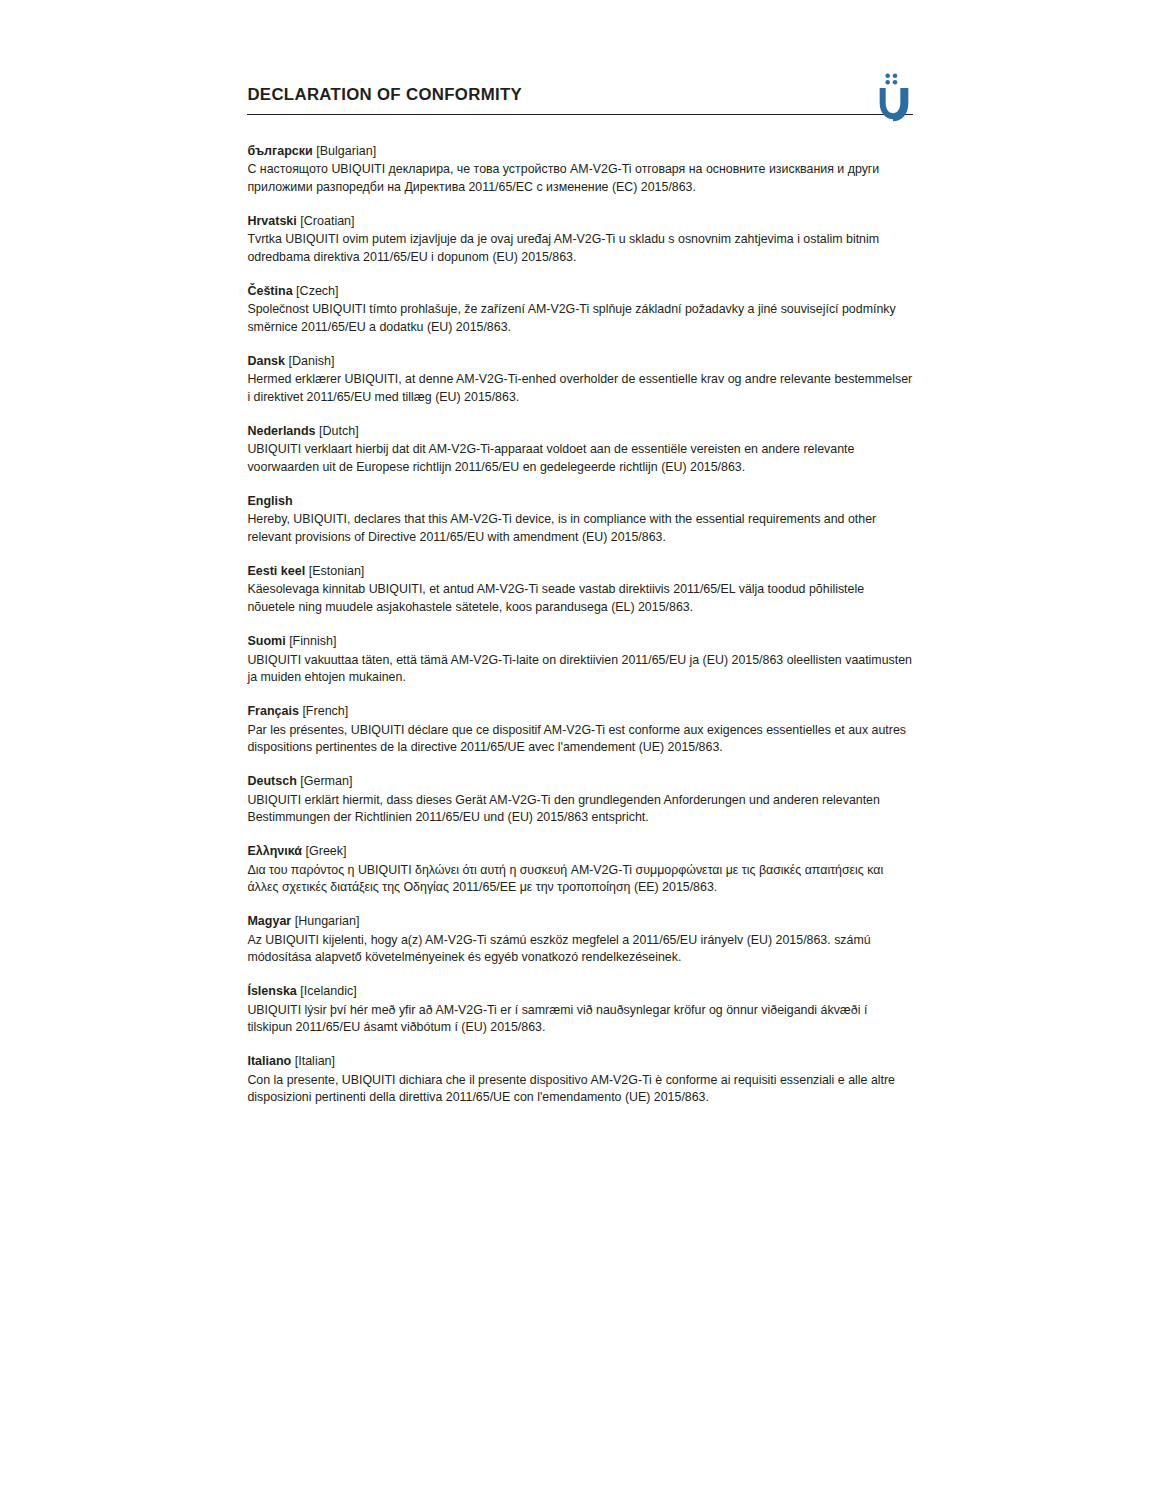DECLARATION OF CONFORMITY
български [Bulgarian]
С настоящото UBIQUITI декларира, че това устройство AM-V2G-Ti отговаря на основните изисквания и други приложими разпоредби на Директива 2011/65/ЕС с изменение (ЕС) 2015/863.
Hrvatski [Croatian]
Tvrtka UBIQUITI ovim putem izjavljuje da je ovaj uređaj AM-V2G-Ti u skladu s osnovnim zahtjevima i ostalim bitnim odredbama direktiva 2011/65/EU i dopunom (EU) 2015/863.
Čeština [Czech]
Společnost UBIQUITI tímto prohlašuje, že zařízení AM-V2G-Ti splňuje základní požadavky a jiné související podmínky směrnice 2011/65/EU a dodatku (EU) 2015/863.
Dansk [Danish]
Hermed erklærer UBIQUITI, at denne AM-V2G-Ti-enhed overholder de essentielle krav og andre relevante bestemmelser i direktivet 2011/65/EU med tillæg (EU) 2015/863.
Nederlands [Dutch]
UBIQUITI verklaart hierbij dat dit AM-V2G-Ti-apparaat voldoet aan de essentiële vereisten en andere relevante voorwaarden uit de Europese richtlijn 2011/65/EU en gedelegeerde richtlijn (EU) 2015/863.
English
Hereby, UBIQUITI, declares that this AM-V2G-Ti device, is in compliance with the essential requirements and other relevant provisions of Directive 2011/65/EU with amendment (EU) 2015/863.
Eesti keel [Estonian]
Käesolevaga kinnitab UBIQUITI, et antud AM-V2G-Ti seade vastab direktiivis 2011/65/EL välja toodud põhilistele nõuetele ning muudele asjakohastele sätetele, koos parandusega (EL) 2015/863.
Suomi [Finnish]
UBIQUITI vakuuttaa täten, että tämä AM-V2G-Ti-laite on direktiivien 2011/65/EU ja (EU) 2015/863 oleellisten vaatimusten ja muiden ehtojen mukainen.
Français [French]
Par les présentes, UBIQUITI déclare que ce dispositif AM-V2G-Ti est conforme aux exigences essentielles et aux autres dispositions pertinentes de la directive 2011/65/UE avec l'amendement (UE) 2015/863.
Deutsch [German]
UBIQUITI erklärt hiermit, dass dieses Gerät AM-V2G-Ti den grundlegenden Anforderungen und anderen relevanten Bestimmungen der Richtlinien 2011/65/EU und (EU) 2015/863 entspricht.
Ελληνικά [Greek]
Δια του παρόντος η UBIQUITI δηλώνει ότι αυτή η συσκευή AM-V2G-Ti συμμορφώνεται με τις βασικές απαιτήσεις και άλλες σχετικές διατάξεις της Οδηγίας 2011/65/ΕΕ με την τροποποίηση (ΕΕ) 2015/863.
Magyar [Hungarian]
Az UBIQUITI kijelenti, hogy a(z) AM-V2G-Ti számú eszköz megfelel a 2011/65/EU irányelv (EU) 2015/863. számú módosítása alapvető követelményeinek és egyéb vonatkozó rendelkezéseinek.
Íslenska [Icelandic]
UBIQUITI lýsir því hér með yfir að AM-V2G-Ti er í samræmi við nauðsynlegar kröfur og önnur viðeigandi ákvæði í tilskipun 2011/65/EU ásamt viðbótum í (EU) 2015/863.
Italiano [Italian]
Con la presente, UBIQUITI dichiara che il presente dispositivo AM-V2G-Ti è conforme ai requisiti essenziali e alle altre disposizioni pertinenti della direttiva 2011/65/UE con l'emendamento (UE) 2015/863.